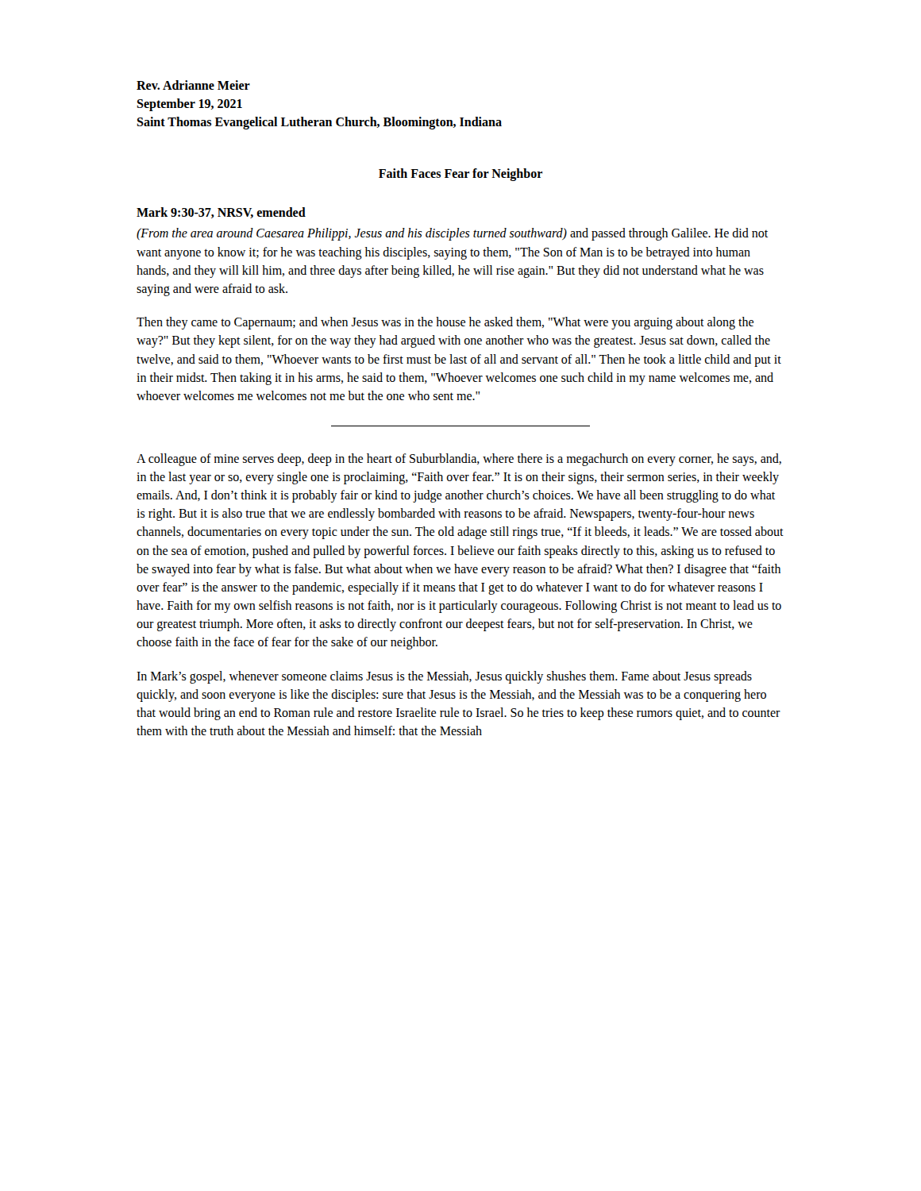Rev. Adrianne Meier
September 19, 2021
Saint Thomas Evangelical Lutheran Church, Bloomington, Indiana
Faith Faces Fear for Neighbor
Mark 9:30-37, NRSV, emended
(From the area around Caesarea Philippi, Jesus and his disciples turned southward) and passed through Galilee. He did not want anyone to know it; for he was teaching his disciples, saying to them, "The Son of Man is to be betrayed into human hands, and they will kill him, and three days after being killed, he will rise again." But they did not understand what he was saying and were afraid to ask.
Then they came to Capernaum; and when Jesus was in the house he asked them, "What were you arguing about along the way?" But they kept silent, for on the way they had argued with one another who was the greatest. Jesus sat down, called the twelve, and said to them, "Whoever wants to be first must be last of all and servant of all." Then he took a little child and put it in their midst. Then taking it in his arms, he said to them, "Whoever welcomes one such child in my name welcomes me, and whoever welcomes me welcomes not me but the one who sent me."
A colleague of mine serves deep, deep in the heart of Suburblandia, where there is a megachurch on every corner, he says, and, in the last year or so, every single one is proclaiming, “Faith over fear.” It is on their signs, their sermon series, in their weekly emails. And, I don’t think it is probably fair or kind to judge another church’s choices. We have all been struggling to do what is right. But it is also true that we are endlessly bombarded with reasons to be afraid. Newspapers, twenty-four-hour news channels, documentaries on every topic under the sun. The old adage still rings true, “If it bleeds, it leads.” We are tossed about on the sea of emotion, pushed and pulled by powerful forces. I believe our faith speaks directly to this, asking us to refused to be swayed into fear by what is false. But what about when we have every reason to be afraid? What then? I disagree that “faith over fear” is the answer to the pandemic, especially if it means that I get to do whatever I want to do for whatever reasons I have. Faith for my own selfish reasons is not faith, nor is it particularly courageous. Following Christ is not meant to lead us to our greatest triumph. More often, it asks to directly confront our deepest fears, but not for self-preservation. In Christ, we choose faith in the face of fear for the sake of our neighbor.
In Mark’s gospel, whenever someone claims Jesus is the Messiah, Jesus quickly shushes them. Fame about Jesus spreads quickly, and soon everyone is like the disciples: sure that Jesus is the Messiah, and the Messiah was to be a conquering hero that would bring an end to Roman rule and restore Israelite rule to Israel. So he tries to keep these rumors quiet, and to counter them with the truth about the Messiah and himself: that the Messiah